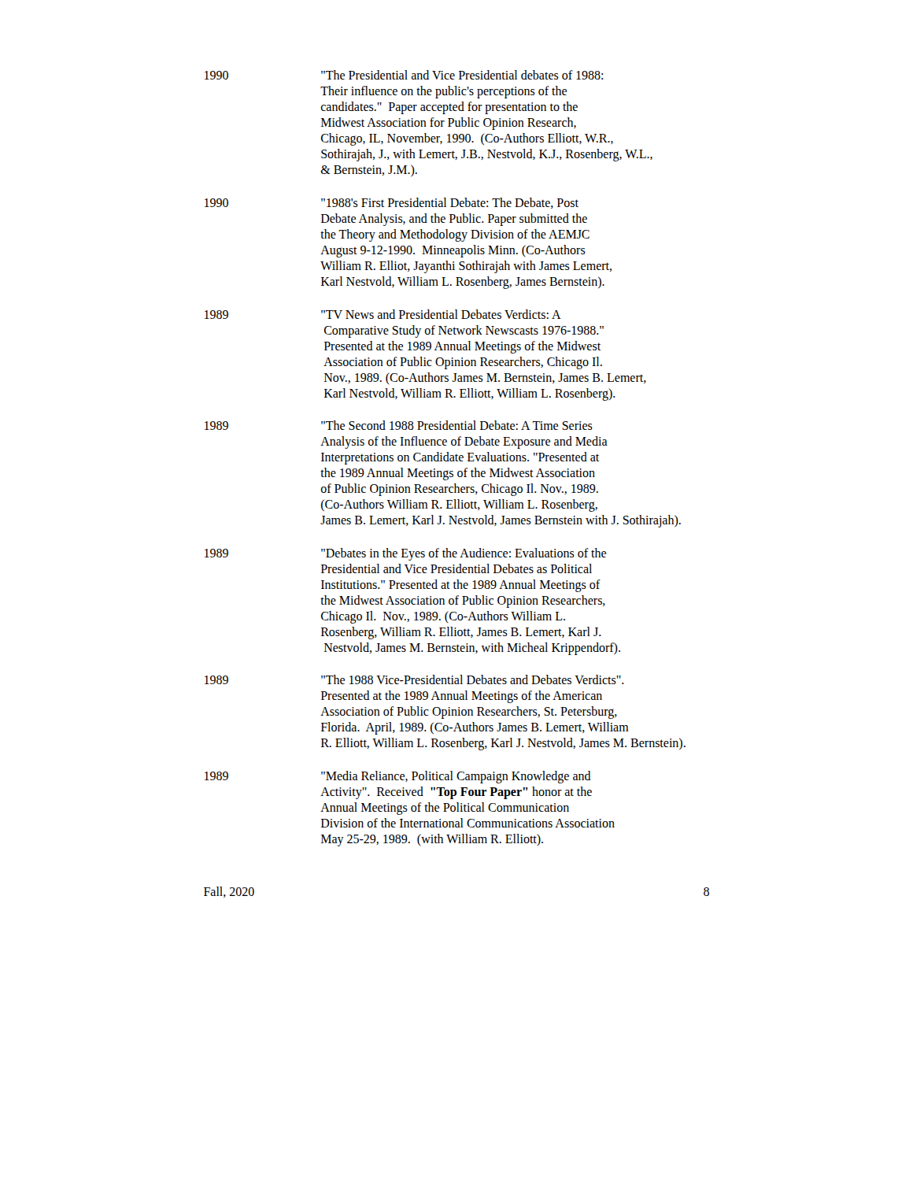| 1990 | "The Presidential and Vice Presidential debates of 1988: Their influence on the public's perceptions of the candidates." Paper accepted for presentation to the Midwest Association for Public Opinion Research, Chicago, IL, November, 1990. (Co-Authors Elliott, W.R., Sothirajah, J., with Lemert, J.B., Nestvold, K.J., Rosenberg, W.L., & Bernstein, J.M.). |
| 1990 | "1988's First Presidential Debate: The Debate, Post Debate Analysis, and the Public. Paper submitted the the Theory and Methodology Division of the AEMJC August 9-12-1990. Minneapolis Minn. (Co-Authors William R. Elliot, Jayanthi Sothirajah with James Lemert, Karl Nestvold, William L. Rosenberg, James Bernstein). |
| 1989 | "TV News and Presidential Debates Verdicts: A Comparative Study of Network Newscasts 1976-1988." Presented at the 1989 Annual Meetings of the Midwest Association of Public Opinion Researchers, Chicago Il. Nov., 1989. (Co-Authors James M. Bernstein, James B. Lemert, Karl Nestvold, William R. Elliott, William L. Rosenberg). |
| 1989 | "The Second 1988 Presidential Debate: A Time Series Analysis of the Influence of Debate Exposure and Media Interpretations on Candidate Evaluations. "Presented at the 1989 Annual Meetings of the Midwest Association of Public Opinion Researchers, Chicago Il. Nov., 1989. (Co-Authors William R. Elliott, William L. Rosenberg, James B. Lemert, Karl J. Nestvold, James Bernstein with J. Sothirajah). |
| 1989 | "Debates in the Eyes of the Audience: Evaluations of the Presidential and Vice Presidential Debates as Political Institutions." Presented at the 1989 Annual Meetings of the Midwest Association of Public Opinion Researchers, Chicago Il. Nov., 1989. (Co-Authors William L. Rosenberg, William R. Elliott, James B. Lemert, Karl J. Nestvold, James M. Bernstein, with Micheal Krippendorf). |
| 1989 | "The 1988 Vice-Presidential Debates and Debates Verdicts". Presented at the 1989 Annual Meetings of the American Association of Public Opinion Researchers, St. Petersburg, Florida. April, 1989. (Co-Authors James B. Lemert, William R. Elliott, William L. Rosenberg, Karl J. Nestvold, James M. Bernstein). |
| 1989 | "Media Reliance, Political Campaign Knowledge and Activity". Received "Top Four Paper" honor at the Annual Meetings of the Political Communication Division of the International Communications Association May 25-29, 1989. (with William R. Elliott). |
Fall, 2020
8